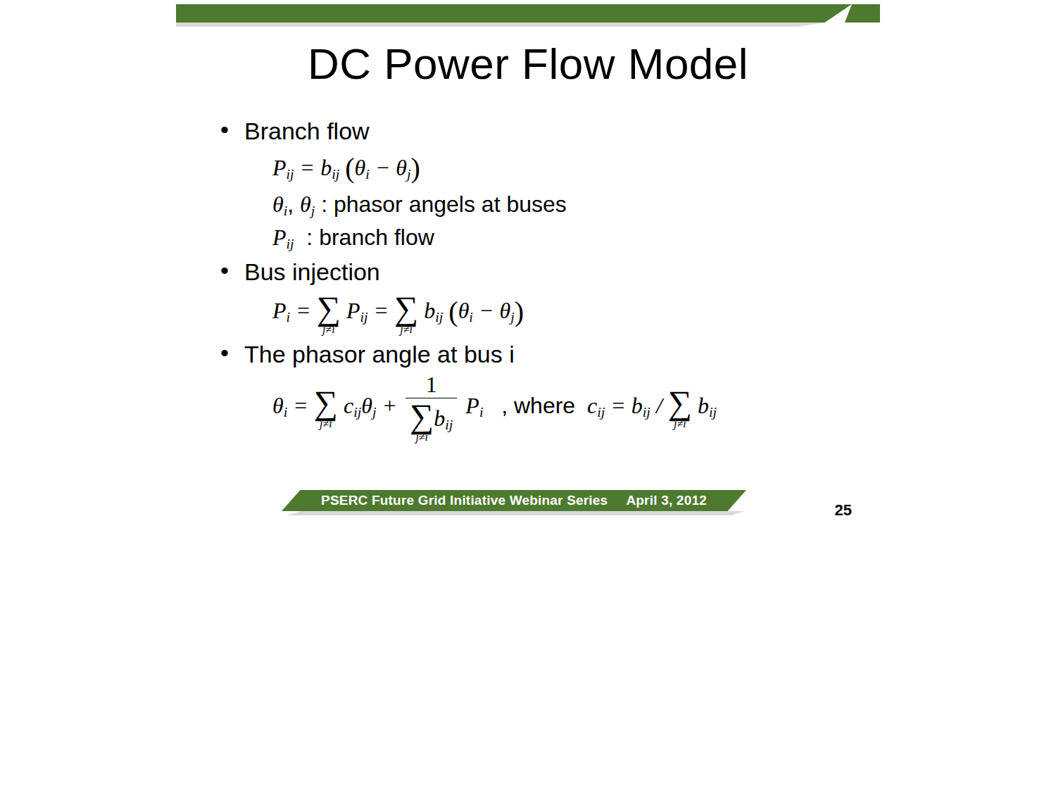DC Power Flow Model
Branch flow
Pij = bij (θi − θj)
θi, θj : phasor angels at buses
Pij : branch flow
Bus injection
Pi = ∑j≠i Pij = ∑j≠i bij (θi − θj)
The phasor angle at bus i
θi = ∑j≠i cijθj + 1 ∑j≠ibij Pi , where cij = bij / ∑j≠i bij
PSERC Future Grid Initiative Webinar SeriesApril 3, 2012
25